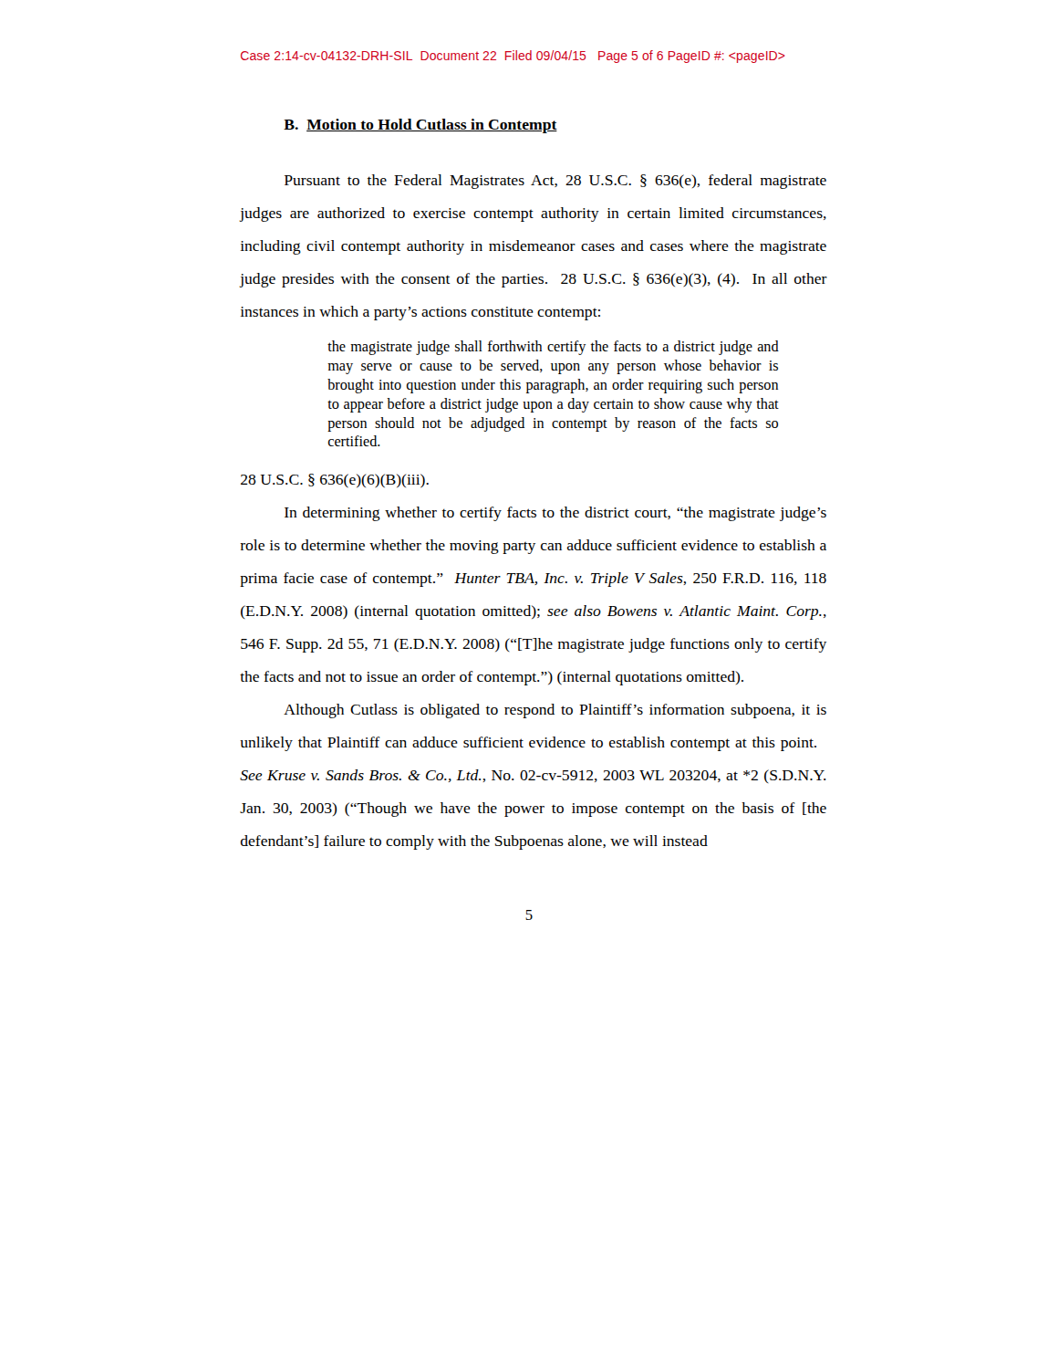Case 2:14-cv-04132-DRH-SIL Document 22 Filed 09/04/15 Page 5 of 6 PageID #: <pageID>
B. Motion to Hold Cutlass in Contempt
Pursuant to the Federal Magistrates Act, 28 U.S.C. § 636(e), federal magistrate judges are authorized to exercise contempt authority in certain limited circumstances, including civil contempt authority in misdemeanor cases and cases where the magistrate judge presides with the consent of the parties. 28 U.S.C. § 636(e)(3), (4). In all other instances in which a party’s actions constitute contempt:
the magistrate judge shall forthwith certify the facts to a district judge and may serve or cause to be served, upon any person whose behavior is brought into question under this paragraph, an order requiring such person to appear before a district judge upon a day certain to show cause why that person should not be adjudged in contempt by reason of the facts so certified.
28 U.S.C. § 636(e)(6)(B)(iii).
In determining whether to certify facts to the district court, “the magistrate judge’s role is to determine whether the moving party can adduce sufficient evidence to establish a prima facie case of contempt.” Hunter TBA, Inc. v. Triple V Sales, 250 F.R.D. 116, 118 (E.D.N.Y. 2008) (internal quotation omitted); see also Bowens v. Atlantic Maint. Corp., 546 F. Supp. 2d 55, 71 (E.D.N.Y. 2008) (“[T]he magistrate judge functions only to certify the facts and not to issue an order of contempt.”) (internal quotations omitted).
Although Cutlass is obligated to respond to Plaintiff’s information subpoena, it is unlikely that Plaintiff can adduce sufficient evidence to establish contempt at this point. See Kruse v. Sands Bros. & Co., Ltd., No. 02-cv-5912, 2003 WL 203204, at *2 (S.D.N.Y. Jan. 30, 2003) (“Though we have the power to impose contempt on the basis of [the defendant’s] failure to comply with the Subpoenas alone, we will instead
5